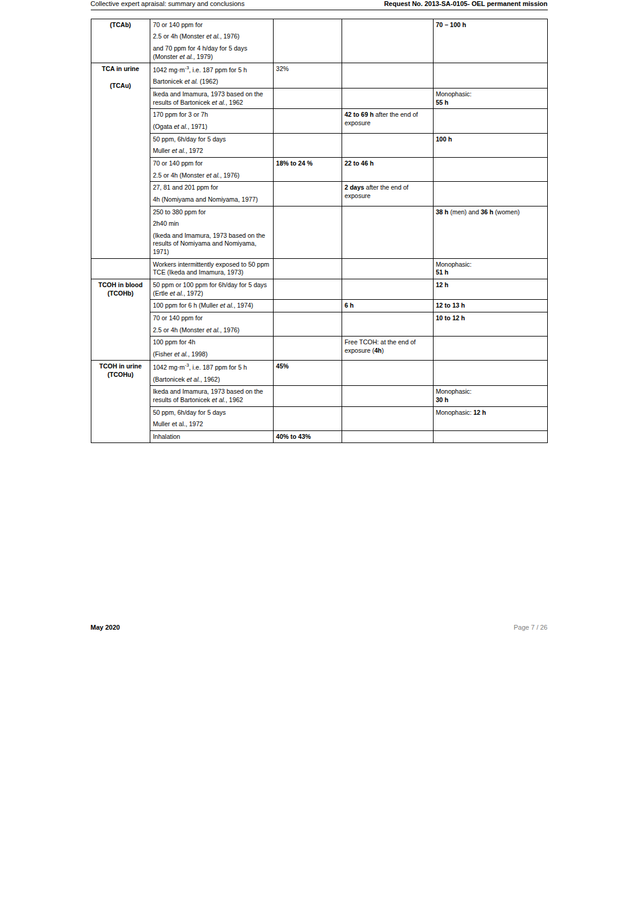Collective expert apraisal: summary and conclusions
Request No. 2013-SA-0105- OEL permanent mission
| (TCAb) | 70 or 140 ppm for 2.5 or 4h (Monster et al. , 1976) and 70 ppm for 4 h/day for 5 days (Monster et al. , 1979) | | | 70 − 100 h |
| TCA in urine (TCAu) | 1042 mg·m -3 , i.e. 187 ppm for 5 h Bartonicek et al. (1962) | 32% | | |
| Ikeda and Imamura, 1973 based on the results of Bartonicek et al. , 1962 | | | Monophasic: 55 h |
| 170 ppm for 3 or 7h (Ogata et al. , 1971) | | 42 to 69 h after the end of exposure | |
| 50 ppm, 6h/day for 5 days Muller et al. , 1972 | | | 100 h |
| 70 or 140 ppm for 2.5 or 4h (Monster et al. , 1976) | 18% to 24 % | 22 to 46 h | |
| 27, 81 and 201 ppm for 4h (Nomiyama and Nomiyama, 1977) | | 2 days after the end of exposure | |
| 250 to 380 ppm for 2h40 min (Ikeda and Imamura, 1973 based on the results of Nomiyama and Nomiyama, 1971) | | | 38 h (men) and 36 h (women) |
| | Workers intermittently exposed to 50 ppm TCE (Ikeda and Imamura, 1973) | | | Monophasic: 51 h |
| TCOH in blood (TCOHb) | 50 ppm or 100 ppm for 6h/day for 5 days (Ertle et al. , 1972) | | | 12 h |
| 100 ppm for 6 h (Muller et al. , 1974) | | 6 h | 12 to 13 h |
| 70 or 140 ppm for 2.5 or 4h (Monster et al. , 1976) | | | 10 to 12 h |
| 100 ppm for 4h (Fisher et al. , 1998) | | Free TCOH: at the end of exposure ( 4h ) | |
| TCOH in urine (TCOHu) | 1042 mg·m -3 , i.e. 187 ppm for 5 h (Bartonicek et al. , 1962) | 45% | | |
| Ikeda and Imamura, 1973 based on the results of Bartonicek et al. , 1962 | | | Monophasic: 30 h |
| 50 ppm, 6h/day for 5 days Muller et al., 1972 | | | Monophasic: 12 h |
| Inhalation | 40% to 43% | | |
May 2020
Page 7 / 26